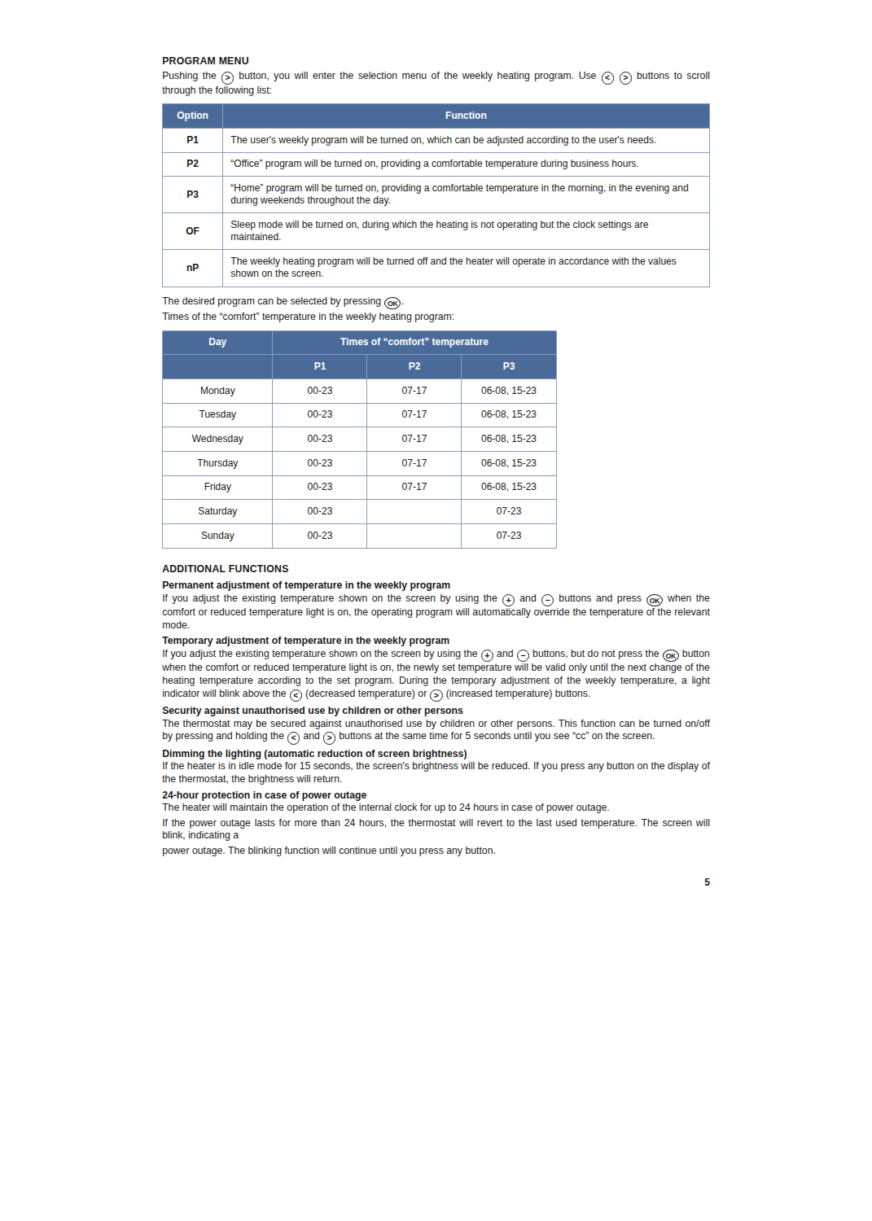PROGRAM MENU
Pushing the > button, you will enter the selection menu of the weekly heating program. Use < > buttons to scroll through the following list:
| Option | Function |
| --- | --- |
| P1 | The user's weekly program will be turned on, which can be adjusted according to the user's needs. |
| P2 | “Office” program will be turned on, providing a comfortable temperature during business hours. |
| P3 | “Home” program will be turned on, providing a comfortable temperature in the morning, in the evening and during weekends throughout the day. |
| OF | Sleep mode will be turned on, during which the heating is not operating but the clock settings are maintained. |
| nP | The weekly heating program will be turned off and the heater will operate in accordance with the values shown on the screen. |
The desired program can be selected by pressing OK.
Times of the “comfort” temperature in the weekly heating program:
| Day | Times of “comfort” temperature |
| --- | --- |
| | P1 | P2 | P3 |
| Monday | 00-23 | 07-17 | 06-08, 15-23 |
| Tuesday | 00-23 | 07-17 | 06-08, 15-23 |
| Wednesday | 00-23 | 07-17 | 06-08, 15-23 |
| Thursday | 00-23 | 07-17 | 06-08, 15-23 |
| Friday | 00-23 | 07-17 | 06-08, 15-23 |
| Saturday | 00-23 | | 07-23 |
| Sunday | 00-23 | | 07-23 |
ADDITIONAL FUNCTIONS
Permanent adjustment of temperature in the weekly program
If you adjust the existing temperature shown on the screen by using the + and − buttons and press OK when the comfort or reduced temperature light is on, the operating program will automatically override the temperature of the relevant mode.
Temporary adjustment of temperature in the weekly program
If you adjust the existing temperature shown on the screen by using the + and − buttons, but do not press the OK button when the comfort or reduced temperature light is on, the newly set temperature will be valid only until the next change of the heating temperature according to the set program. During the temporary adjustment of the weekly temperature, a light indicator will blink above the < (decreased temperature) or > (increased temperature) buttons.
Security against unauthorised use by children or other persons
The thermostat may be secured against unauthorised use by children or other persons. This function can be turned on/off by pressing and holding the < and > buttons at the same time for 5 seconds until you see “cc” on the screen.
Dimming the lighting (automatic reduction of screen brightness)
If the heater is in idle mode for 15 seconds, the screen's brightness will be reduced. If you press any button on the display of the thermostat, the brightness will return.
24-hour protection in case of power outage
The heater will maintain the operation of the internal clock for up to 24 hours in case of power outage.
If the power outage lasts for more than 24 hours, the thermostat will revert to the last used temperature. The screen will blink, indicating a
power outage. The blinking function will continue until you press any button.
5